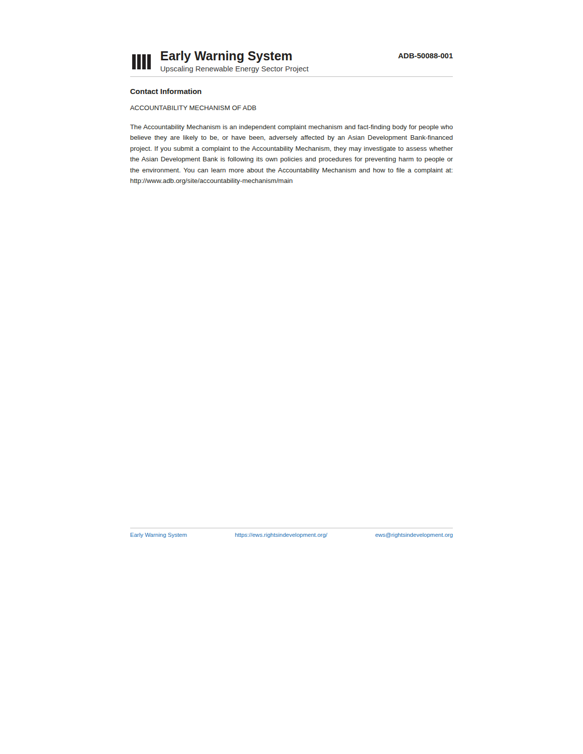Early Warning System
Upscaling Renewable Energy Sector Project
ADB-50088-001
Contact Information
ACCOUNTABILITY MECHANISM OF ADB
The Accountability Mechanism is an independent complaint mechanism and fact-finding body for people who believe they are likely to be, or have been, adversely affected by an Asian Development Bank-financed project. If you submit a complaint to the Accountability Mechanism, they may investigate to assess whether the Asian Development Bank is following its own policies and procedures for preventing harm to people or the environment. You can learn more about the Accountability Mechanism and how to file a complaint at: http://www.adb.org/site/accountability-mechanism/main
Early Warning System https://ews.rightsindevelopment.org/ ews@rightsindevelopment.org